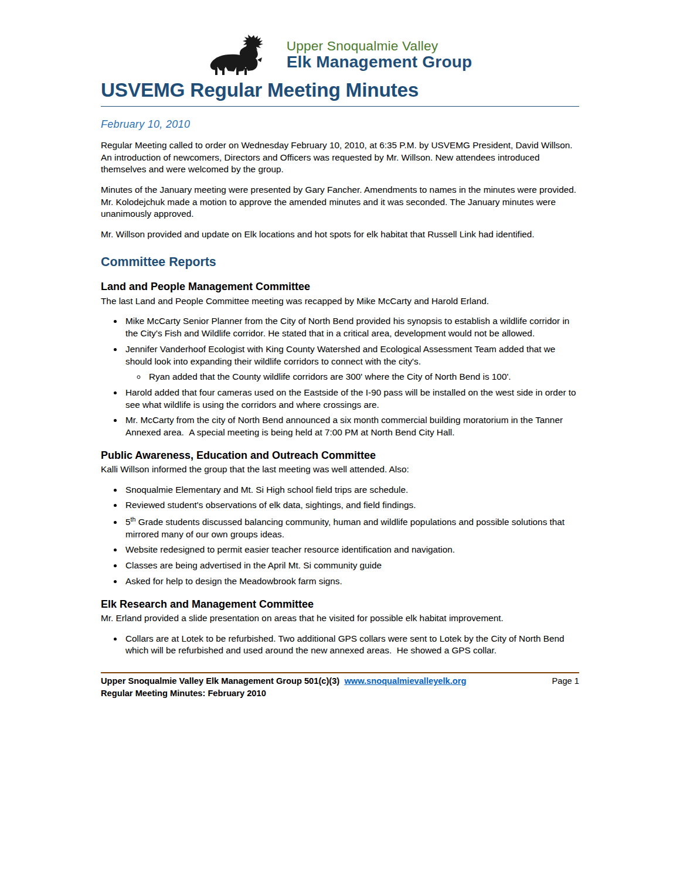Upper Snoqualmie Valley
Elk Management Group
USVEMG Regular Meeting Minutes
February 10, 2010
Regular Meeting called to order on Wednesday February 10, 2010, at 6:35 P.M. by USVEMG President, David Willson. An introduction of newcomers, Directors and Officers was requested by Mr. Willson. New attendees introduced themselves and were welcomed by the group.
Minutes of the January meeting were presented by Gary Fancher. Amendments to names in the minutes were provided. Mr. Kolodejchuk made a motion to approve the amended minutes and it was seconded. The January minutes were unanimously approved.
Mr. Willson provided and update on Elk locations and hot spots for elk habitat that Russell Link had identified.
Committee Reports
Land and People Management Committee
The last Land and People Committee meeting was recapped by Mike McCarty and Harold Erland.
Mike McCarty Senior Planner from the City of North Bend provided his synopsis to establish a wildlife corridor in the City's Fish and Wildlife corridor. He stated that in a critical area, development would not be allowed.
Jennifer Vanderhoof Ecologist with King County Watershed and Ecological Assessment Team added that we should look into expanding their wildlife corridors to connect with the city's.
Ryan added that the County wildlife corridors are 300' where the City of North Bend is 100'.
Harold added that four cameras used on the Eastside of the I-90 pass will be installed on the west side in order to see what wildlife is using the corridors and where crossings are.
Mr. McCarty from the city of North Bend announced a six month commercial building moratorium in the Tanner Annexed area. A special meeting is being held at 7:00 PM at North Bend City Hall.
Public Awareness, Education and Outreach Committee
Kalli Willson informed the group that the last meeting was well attended. Also:
Snoqualmie Elementary and Mt. Si High school field trips are schedule.
Reviewed student's observations of elk data, sightings, and field findings.
5th Grade students discussed balancing community, human and wildlife populations and possible solutions that mirrored many of our own groups ideas.
Website redesigned to permit easier teacher resource identification and navigation.
Classes are being advertised in the April Mt. Si community guide
Asked for help to design the Meadowbrook farm signs.
Elk Research and Management Committee
Mr. Erland provided a slide presentation on areas that he visited for possible elk habitat improvement.
Collars are at Lotek to be refurbished. Two additional GPS collars were sent to Lotek by the City of North Bend which will be refurbished and used around the new annexed areas. He showed a GPS collar.
Upper Snoqualmie Valley Elk Management Group 501(c)(3) www.snoqualmievalleyelk.org
Page 1
Regular Meeting Minutes: February 2010